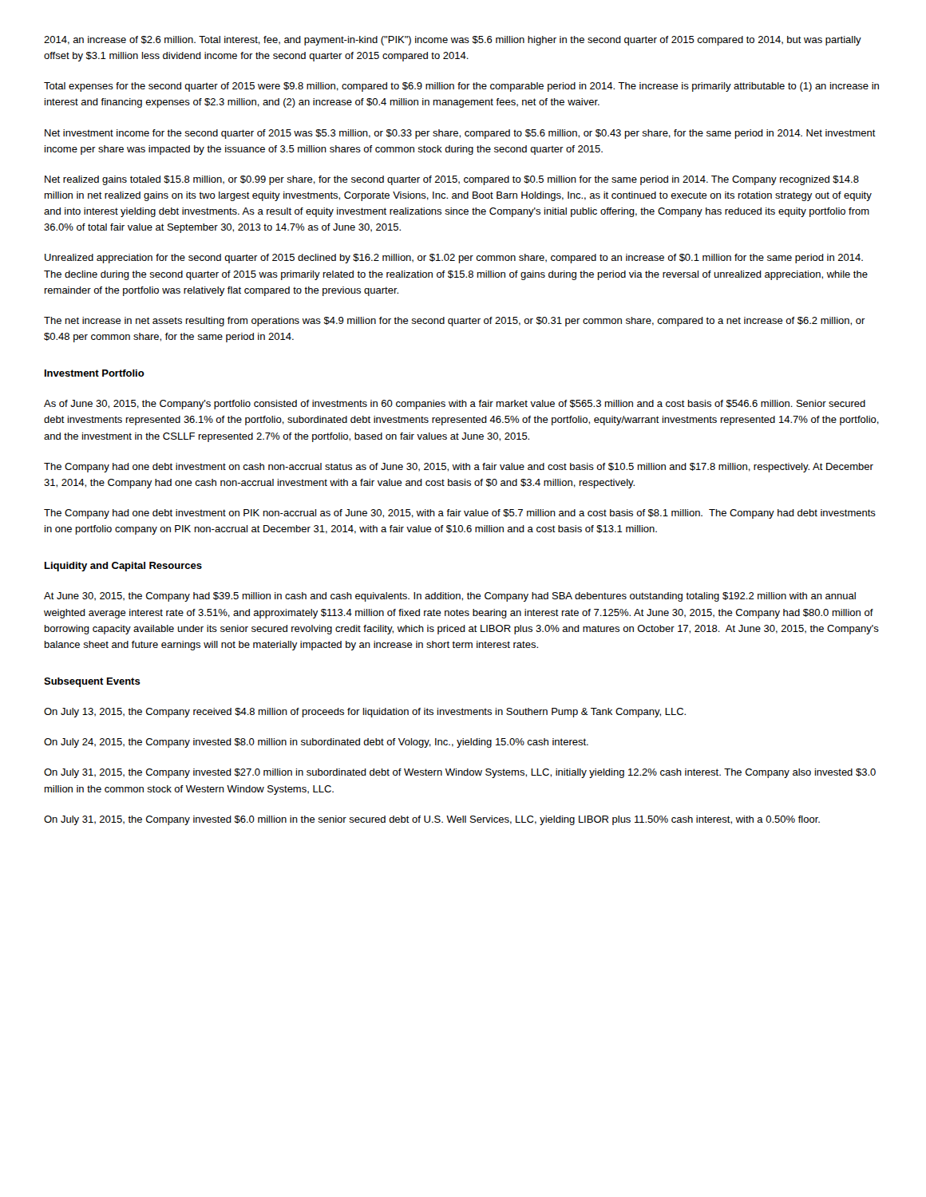2014, an increase of $2.6 million. Total interest, fee, and payment-in-kind ("PIK") income was $5.6 million higher in the second quarter of 2015 compared to 2014, but was partially offset by $3.1 million less dividend income for the second quarter of 2015 compared to 2014.
Total expenses for the second quarter of 2015 were $9.8 million, compared to $6.9 million for the comparable period in 2014. The increase is primarily attributable to (1) an increase in interest and financing expenses of $2.3 million, and (2) an increase of $0.4 million in management fees, net of the waiver.
Net investment income for the second quarter of 2015 was $5.3 million, or $0.33 per share, compared to $5.6 million, or $0.43 per share, for the same period in 2014. Net investment income per share was impacted by the issuance of 3.5 million shares of common stock during the second quarter of 2015.
Net realized gains totaled $15.8 million, or $0.99 per share, for the second quarter of 2015, compared to $0.5 million for the same period in 2014. The Company recognized $14.8 million in net realized gains on its two largest equity investments, Corporate Visions, Inc. and Boot Barn Holdings, Inc., as it continued to execute on its rotation strategy out of equity and into interest yielding debt investments. As a result of equity investment realizations since the Company's initial public offering, the Company has reduced its equity portfolio from 36.0% of total fair value at September 30, 2013 to 14.7% as of June 30, 2015.
Unrealized appreciation for the second quarter of 2015 declined by $16.2 million, or $1.02 per common share, compared to an increase of $0.1 million for the same period in 2014. The decline during the second quarter of 2015 was primarily related to the realization of $15.8 million of gains during the period via the reversal of unrealized appreciation, while the remainder of the portfolio was relatively flat compared to the previous quarter.
The net increase in net assets resulting from operations was $4.9 million for the second quarter of 2015, or $0.31 per common share, compared to a net increase of $6.2 million, or $0.48 per common share, for the same period in 2014.
Investment Portfolio
As of June 30, 2015, the Company's portfolio consisted of investments in 60 companies with a fair market value of $565.3 million and a cost basis of $546.6 million. Senior secured debt investments represented 36.1% of the portfolio, subordinated debt investments represented 46.5% of the portfolio, equity/warrant investments represented 14.7% of the portfolio, and the investment in the CSLLF represented 2.7% of the portfolio, based on fair values at June 30, 2015.
The Company had one debt investment on cash non-accrual status as of June 30, 2015, with a fair value and cost basis of $10.5 million and $17.8 million, respectively. At December 31, 2014, the Company had one cash non-accrual investment with a fair value and cost basis of $0 and $3.4 million, respectively.
The Company had one debt investment on PIK non-accrual as of June 30, 2015, with a fair value of $5.7 million and a cost basis of $8.1 million. The Company had debt investments in one portfolio company on PIK non-accrual at December 31, 2014, with a fair value of $10.6 million and a cost basis of $13.1 million.
Liquidity and Capital Resources
At June 30, 2015, the Company had $39.5 million in cash and cash equivalents. In addition, the Company had SBA debentures outstanding totaling $192.2 million with an annual weighted average interest rate of 3.51%, and approximately $113.4 million of fixed rate notes bearing an interest rate of 7.125%. At June 30, 2015, the Company had $80.0 million of borrowing capacity available under its senior secured revolving credit facility, which is priced at LIBOR plus 3.0% and matures on October 17, 2018. At June 30, 2015, the Company's balance sheet and future earnings will not be materially impacted by an increase in short term interest rates.
Subsequent Events
On July 13, 2015, the Company received $4.8 million of proceeds for liquidation of its investments in Southern Pump & Tank Company, LLC.
On July 24, 2015, the Company invested $8.0 million in subordinated debt of Vology, Inc., yielding 15.0% cash interest.
On July 31, 2015, the Company invested $27.0 million in subordinated debt of Western Window Systems, LLC, initially yielding 12.2% cash interest. The Company also invested $3.0 million in the common stock of Western Window Systems, LLC.
On July 31, 2015, the Company invested $6.0 million in the senior secured debt of U.S. Well Services, LLC, yielding LIBOR plus 11.50% cash interest, with a 0.50% floor.